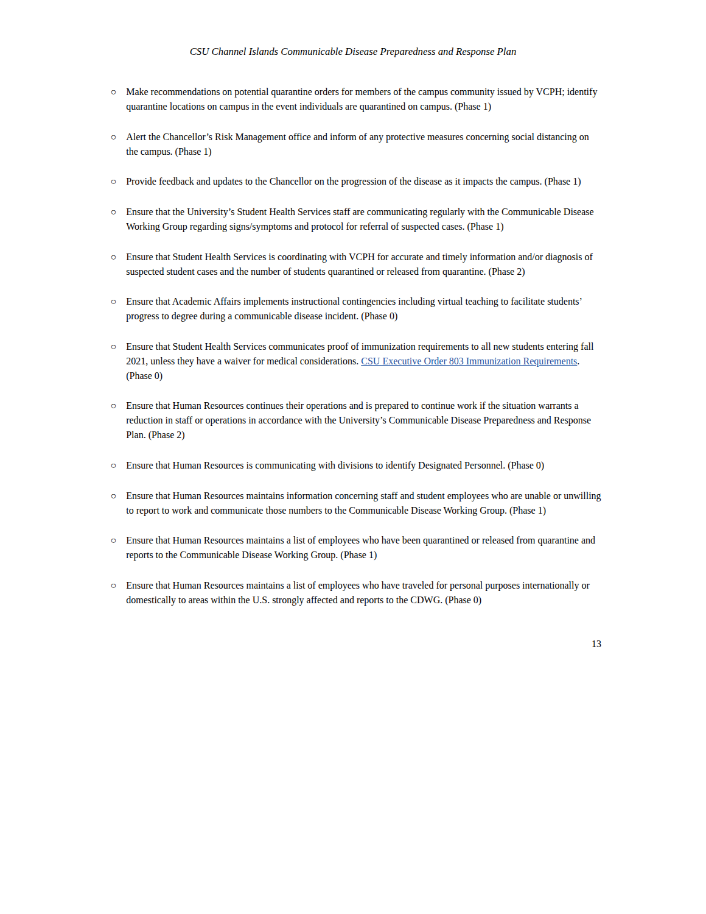CSU Channel Islands Communicable Disease Preparedness and Response Plan
Make recommendations on potential quarantine orders for members of the campus community issued by VCPH; identify quarantine locations on campus in the event individuals are quarantined on campus. (Phase 1)
Alert the Chancellor’s Risk Management office and inform of any protective measures concerning social distancing on the campus. (Phase 1)
Provide feedback and updates to the Chancellor on the progression of the disease as it impacts the campus. (Phase 1)
Ensure that the University’s Student Health Services staff are communicating regularly with the Communicable Disease Working Group regarding signs/symptoms and protocol for referral of suspected cases. (Phase 1)
Ensure that Student Health Services is coordinating with VCPH for accurate and timely information and/or diagnosis of suspected student cases and the number of students quarantined or released from quarantine. (Phase 2)
Ensure that Academic Affairs implements instructional contingencies including virtual teaching to facilitate students’ progress to degree during a communicable disease incident. (Phase 0)
Ensure that Student Health Services communicates proof of immunization requirements to all new students entering fall 2021, unless they have a waiver for medical considerations. CSU Executive Order 803 Immunization Requirements. (Phase 0)
Ensure that Human Resources continues their operations and is prepared to continue work if the situation warrants a reduction in staff or operations in accordance with the University’s Communicable Disease Preparedness and Response Plan. (Phase 2)
Ensure that Human Resources is communicating with divisions to identify Designated Personnel. (Phase 0)
Ensure that Human Resources maintains information concerning staff and student employees who are unable or unwilling to report to work and communicate those numbers to the Communicable Disease Working Group. (Phase 1)
Ensure that Human Resources maintains a list of employees who have been quarantined or released from quarantine and reports to the Communicable Disease Working Group. (Phase 1)
Ensure that Human Resources maintains a list of employees who have traveled for personal purposes internationally or domestically to areas within the U.S. strongly affected and reports to the CDWG. (Phase 0)
13